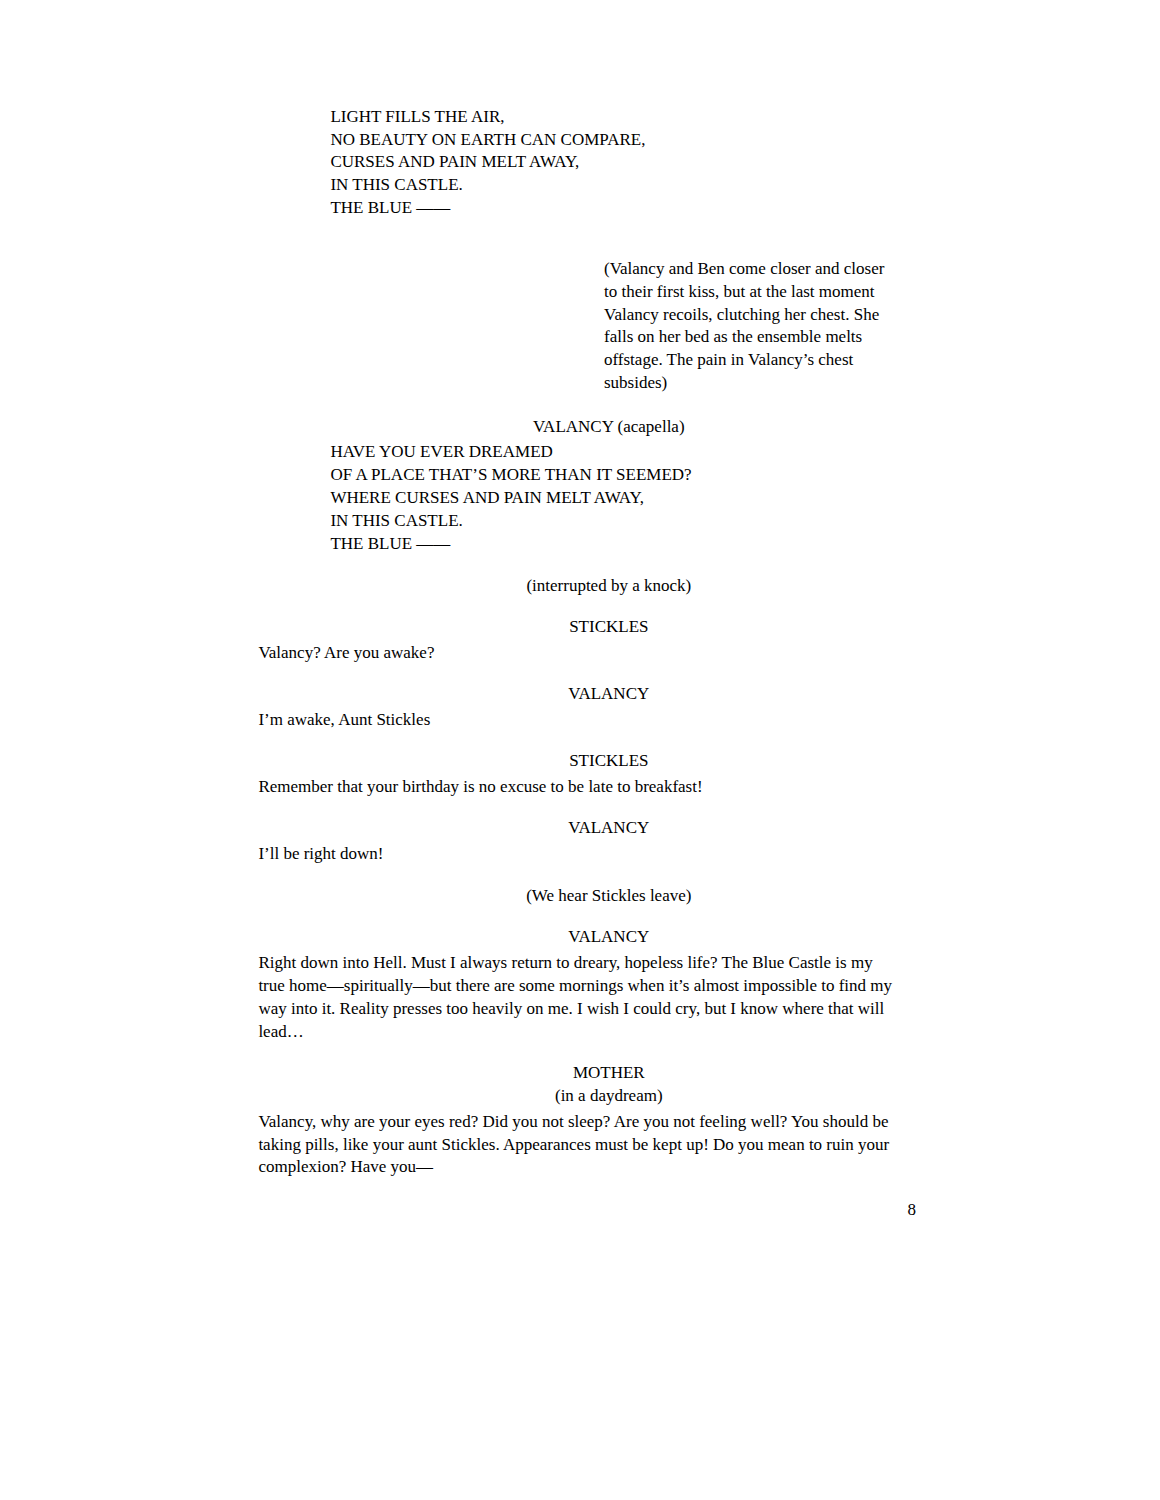LIGHT FILLS THE AIR, NO BEAUTY ON EARTH CAN COMPARE, CURSES AND PAIN MELT AWAY, IN THIS CASTLE. THE BLUE ——
(Valancy and Ben come closer and closer to their first kiss, but at the last moment Valancy recoils, clutching her chest. She falls on her bed as the ensemble melts offstage. The pain in Valancy’s chest subsides)
VALANCY (acapella)
HAVE YOU EVER DREAMED OF A PLACE THAT’S MORE THAN IT SEEMED? WHERE CURSES AND PAIN MELT AWAY, IN THIS CASTLE. THE BLUE ——
(interrupted by a knock)
STICKLES
Valancy? Are you awake?
VALANCY
I’m awake, Aunt Stickles
STICKLES
Remember that your birthday is no excuse to be late to breakfast!
VALANCY
I’ll be right down!
(We hear Stickles leave)
VALANCY
Right down into Hell. Must I always return to dreary, hopeless life? The Blue Castle is my true home—spiritually—but there are some mornings when it’s almost impossible to find my way into it. Reality presses too heavily on me. I wish I could cry, but I know where that will lead…
MOTHER(in a daydream)
Valancy, why are your eyes red? Did you not sleep? Are you not feeling well? You should be taking pills, like your aunt Stickles. Appearances must be kept up! Do you mean to ruin your complexion? Have you—
8